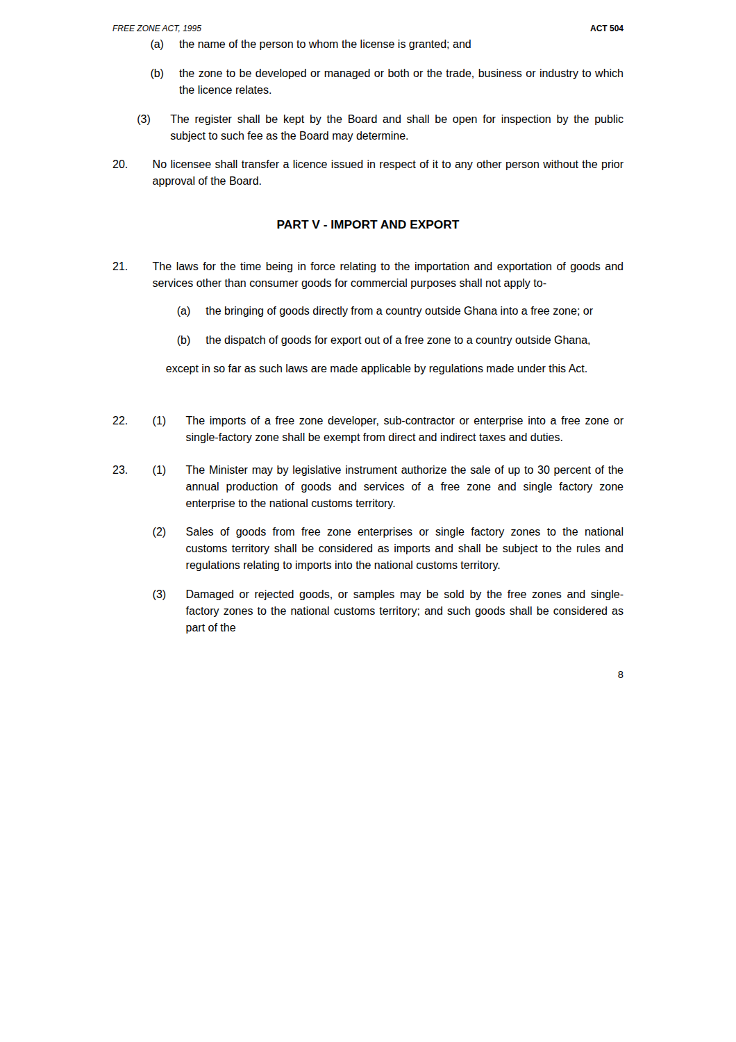FREE ZONE ACT, 1995 ACT 504
(a) the name of the person to whom the license is granted; and
(b) the zone to be developed or managed or both or the trade, business or industry to which the licence relates.
(3) The register shall be kept by the Board and shall be open for inspection by the public subject to such fee as the Board may determine.
20. No licensee shall transfer a licence issued in respect of it to any other person without the prior approval of the Board.
PART V - IMPORT AND EXPORT
21.
The laws for the time being in force relating to the importation and exportation of goods and services other than consumer goods for commercial purposes shall not apply to-
(a) the bringing of goods directly from a country outside Ghana into a free zone; or
(b) the dispatch of goods for export out of a free zone to a country outside Ghana,
except in so far as such laws are made applicable by regulations made under this Act.
22.
(1) The imports of a free zone developer, sub-contractor or enterprise into a free zone or single-factory zone shall be exempt from direct and indirect taxes and duties.
23.
(1) The Minister may by legislative instrument authorize the sale of up to 30 percent of the annual production of goods and services of a free zone and single factory zone enterprise to the national customs territory.
(2) Sales of goods from free zone enterprises or single factory zones to the national customs territory shall be considered as imports and shall be subject to the rules and regulations relating to imports into the national customs territory.
(3) Damaged or rejected goods, or samples may be sold by the free zones and single-factory zones to the national customs territory; and such goods shall be considered as part of the
8